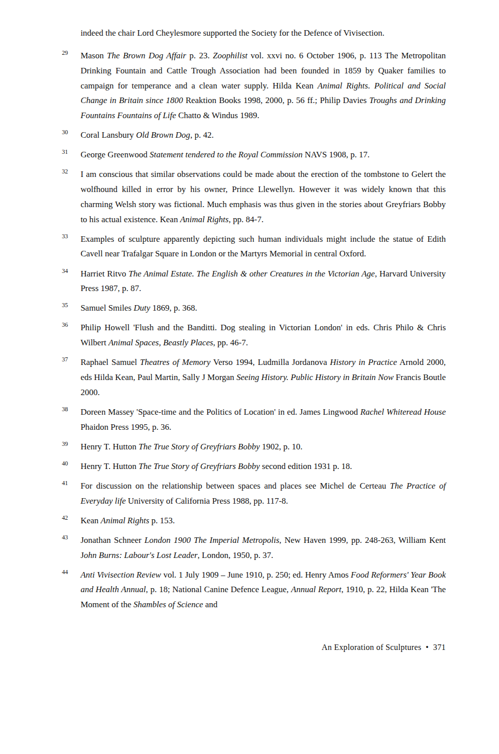indeed the chair Lord Cheylesmore supported the Society for the Defence of Vivisection.
29 Mason The Brown Dog Affair p. 23. Zoophilist vol. xxvi no. 6 October 1906, p. 113 The Metropolitan Drinking Fountain and Cattle Trough Association had been founded in 1859 by Quaker families to campaign for temperance and a clean water supply. Hilda Kean Animal Rights. Political and Social Change in Britain since 1800 Reaktion Books 1998, 2000, p. 56 ff.; Philip Davies Troughs and Drinking Fountains Fountains of Life Chatto & Windus 1989.
30 Coral Lansbury Old Brown Dog, p. 42.
31 George Greenwood Statement tendered to the Royal Commission NAVS 1908, p. 17.
32 I am conscious that similar observations could be made about the erection of the tombstone to Gelert the wolfhound killed in error by his owner, Prince Llewellyn. However it was widely known that this charming Welsh story was fictional. Much emphasis was thus given in the stories about Greyfriars Bobby to his actual existence. Kean Animal Rights, pp. 84-7.
33 Examples of sculpture apparently depicting such human individuals might include the statue of Edith Cavell near Trafalgar Square in London or the Martyrs Memorial in central Oxford.
34 Harriet Ritvo The Animal Estate. The English & other Creatures in the Victorian Age, Harvard University Press 1987, p. 87.
35 Samuel Smiles Duty 1869, p. 368.
36 Philip Howell 'Flush and the Banditti. Dog stealing in Victorian London' in eds. Chris Philo & Chris Wilbert Animal Spaces, Beastly Places, pp. 46-7.
37 Raphael Samuel Theatres of Memory Verso 1994, Ludmilla Jordanova History in Practice Arnold 2000, eds Hilda Kean, Paul Martin, Sally J Morgan Seeing History. Public History in Britain Now Francis Boutle 2000.
38 Doreen Massey 'Space-time and the Politics of Location' in ed. James Lingwood Rachel Whiteread House Phaidon Press 1995, p. 36.
39 Henry T. Hutton The True Story of Greyfriars Bobby 1902, p. 10.
40 Henry T. Hutton The True Story of Greyfriars Bobby second edition 1931 p. 18.
41 For discussion on the relationship between spaces and places see Michel de Certeau The Practice of Everyday life University of California Press 1988, pp. 117-8.
42 Kean Animal Rights p. 153.
43 Jonathan Schneer London 1900 The Imperial Metropolis, New Haven 1999, pp. 248-263, William Kent John Burns: Labour's Lost Leader, London, 1950, p. 37.
44 Anti Vivisection Review vol. 1 July 1909 – June 1910, p. 250; ed. Henry Amos Food Reformers' Year Book and Health Annual, p. 18; National Canine Defence League, Annual Report, 1910, p. 22, Hilda Kean 'The Moment of the Shambles of Science and
An Exploration of Sculptures • 371